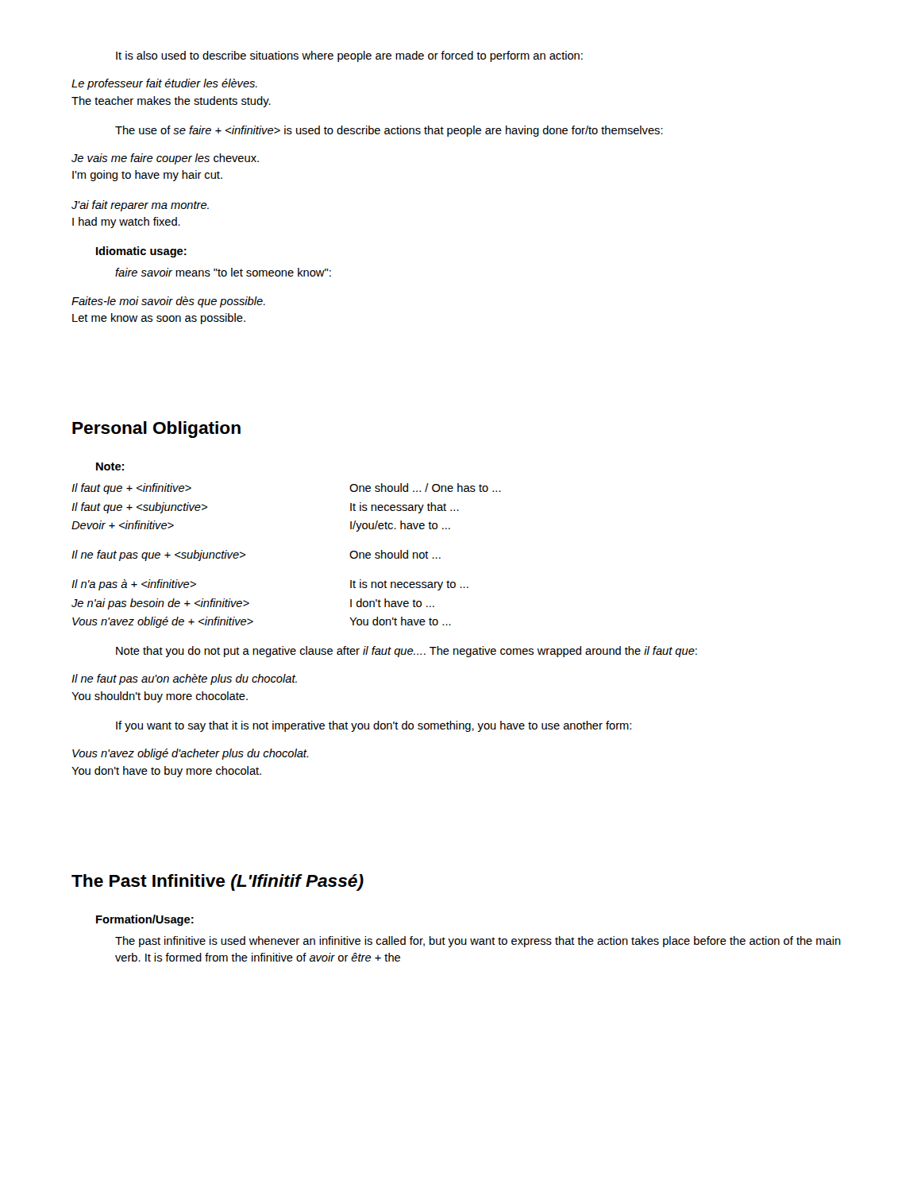It is also used to describe situations where people are made or forced to perform an action:
Le professeur fait étudier les élèves. The teacher makes the students study.
The use of se faire + <infinitive> is used to describe actions that people are having done for/to themselves:
Je vais me faire couper les cheveux. I'm going to have my hair cut.
J'ai fait reparer ma montre. I had my watch fixed.
Idiomatic usage:
faire savoir means "to let someone know":
Faites-le moi savoir dès que possible. Let me know as soon as possible.
Personal Obligation
Note:
| Il faut que + <infinitive> | One should ... / One has to ... |
| Il faut que + <subjunctive> | It is necessary that ... |
| Devoir + <infinitive> | I/you/etc. have to ... |
| Il ne faut pas que + <subjunctive> | One should not ... |
| Il n'a pas à + <infinitive> | It is not necessary to ... |
| Je n'ai pas besoin de + <infinitive> | I don't have to ... |
| Vous n'avez obligé de + <infinitive> | You don't have to ... |
Note that you do not put a negative clause after il faut que.... The negative comes wrapped around the il faut que:
Il ne faut pas au'on achète plus du chocolat. You shouldn't buy more chocolate.
If you want to say that it is not imperative that you don't do something, you have to use another form:
Vous n'avez obligé d'acheter plus du chocolat. You don't have to buy more chocolat.
The Past Infinitive (L'Ifinitif Passé)
Formation/Usage:
The past infinitive is used whenever an infinitive is called for, but you want to express that the action takes place before the action of the main verb. It is formed from the infinitive of avoir or être + the